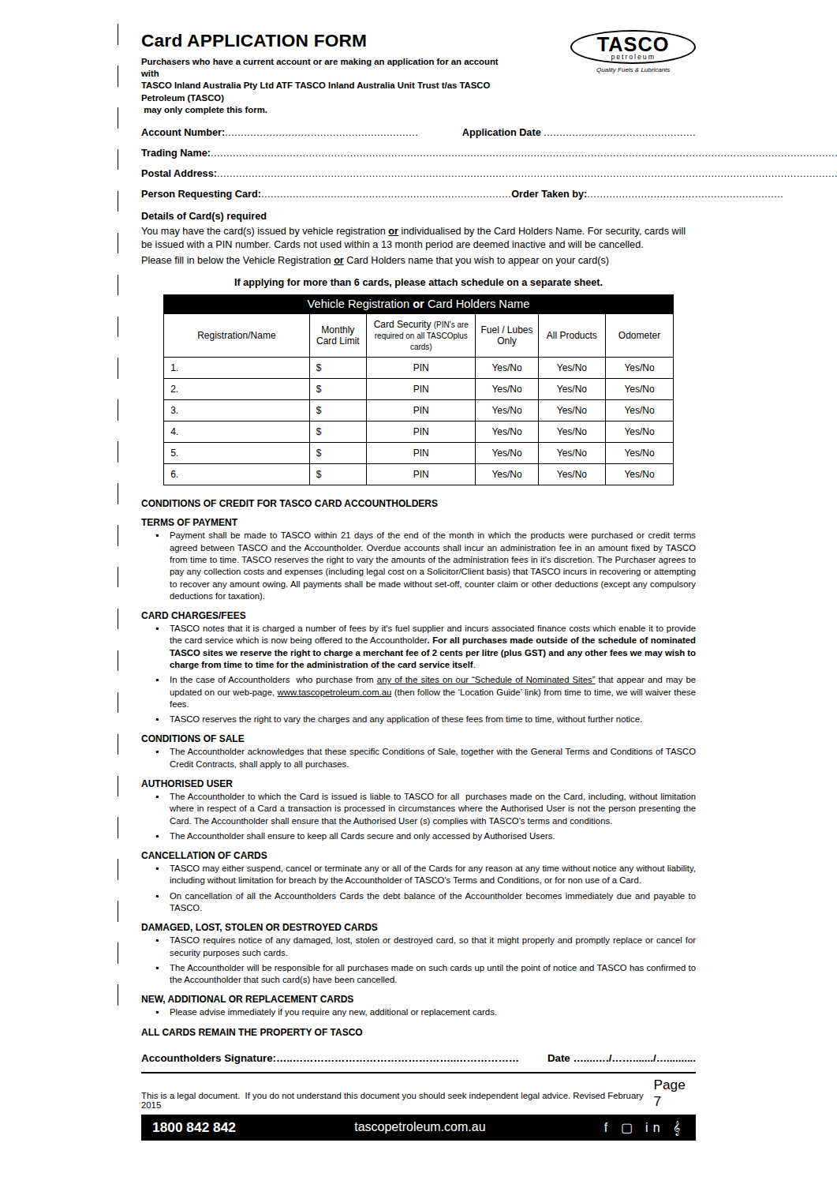Card APPLICATION FORM
Purchasers who have a current account or are making an application for an account with
TASCO Inland Australia Pty Ltd ATF TASCO Inland Australia Unit Trust t/as TASCO Petroleum (TASCO)
may only complete this form.
TASCO
petroleum
Quality Fuels & Lubricants
Account Number:.............................................................
Application Date ................................................
Trading Name:.........................................................................................................................................................................................................
Postal Address:.......................................................................................................................................................................................................
Person Requesting Card:...............................................................................
Order Taken by:..............................................................
Details of Card(s) required
You may have the card(s) issued by vehicle registration or individualised by the Card Holders Name. For security, cards will be issued with a PIN number. Cards not used within a 13 month period are deemed inactive and will be cancelled.
Please fill in below the Vehicle Registration or Card Holders name that you wish to appear on your card(s)
If applying for more than 6 cards, please attach schedule on a separate sheet.
Vehicle Registration or Card Holders Name
| Registration/Name | Monthly Card Limit | Card Security (PIN's are required on all TASCOplus cards) | Fuel / Lubes Only | All Products | Odometer |
| --- | --- | --- | --- | --- | --- |
| 1. | $ | PIN | Yes/No | Yes/No | Yes/No |
| 2. | $ | PIN | Yes/No | Yes/No | Yes/No |
| 3. | $ | PIN | Yes/No | Yes/No | Yes/No |
| 4. | $ | PIN | Yes/No | Yes/No | Yes/No |
| 5. | $ | PIN | Yes/No | Yes/No | Yes/No |
| 6. | $ | PIN | Yes/No | Yes/No | Yes/No |
CONDITIONS OF CREDIT FOR TASCO CARD ACCOUNTHOLDERS
TERMS OF PAYMENT
Payment shall be made to TASCO within 21 days of the end of the month in which the products were purchased or credit terms agreed between TASCO and the Accountholder. Overdue accounts shall incur an administration fee in an amount fixed by TASCO from time to time. TASCO reserves the right to vary the amounts of the administration fees in it's discretion. The Purchaser agrees to pay any collection costs and expenses (including legal cost on a Solicitor/Client basis) that TASCO incurs in recovering or attempting to recover any amount owing. All payments shall be made without set-off, counter claim or other deductions (except any compulsory deductions for taxation).
CARD CHARGES/FEES
TASCO notes that it is charged a number of fees by it's fuel supplier and incurs associated finance costs which enable it to provide the card service which is now being offered to the Accountholder. For all purchases made outside of the schedule of nominated TASCO sites we reserve the right to charge a merchant fee of 2 cents per litre (plus GST) and any other fees we may wish to charge from time to time for the administration of the card service itself.
In the case of Accountholders who purchase from any of the sites on our “Schedule of Nominated Sites” that appear and may be updated on our web-page, www.tascopetroleum.com.au (then follow the ‘Location Guide’ link) from time to time, we will waiver these fees.
TASCO reserves the right to vary the charges and any application of these fees from time to time, without further notice.
CONDITIONS OF SALE
The Accountholder acknowledges that these specific Conditions of Sale, together with the General Terms and Conditions of TASCO Credit Contracts, shall apply to all purchases.
AUTHORISED USER
The Accountholder to which the Card is issued is liable to TASCO for all purchases made on the Card, including, without limitation where in respect of a Card a transaction is processed in circumstances where the Authorised User is not the person presenting the Card. The Accountholder shall ensure that the Authorised User (s) complies with TASCO's terms and conditions.
The Accountholder shall ensure to keep all Cards secure and only accessed by Authorised Users.
CANCELLATION OF CARDS
TASCO may either suspend, cancel or terminate any or all of the Cards for any reason at any time without notice any without liability, including without limitation for breach by the Accountholder of TASCO's Terms and Conditions, or for non use of a Card.
On cancellation of all the Accountholders Cards the debt balance of the Accountholder becomes immediately due and payable to TASCO.
DAMAGED, LOST, STOLEN OR DESTROYED CARDS
TASCO requires notice of any damaged, lost, stolen or destroyed card, so that it might properly and promptly replace or cancel for security purposes such cards.
The Accountholder will be responsible for all purchases made on such cards up until the point of notice and TASCO has confirmed to the Accountholder that such card(s) have been cancelled.
NEW, ADDITIONAL OR REPLACEMENT CARDS
Please advise immediately if you require any new, additional or replacement cards.
ALL CARDS REMAIN THE PROPERTY OF TASCO
Accountholders Signature:…..………………………………………..………………
Date …....…./……......./…..........
This is a legal document. If you do not understand this document you should seek independent legal advice. Revised February 2015
Page 7
1800 842 842
tascopetroleum.com.au
f ▢ in 𝄞